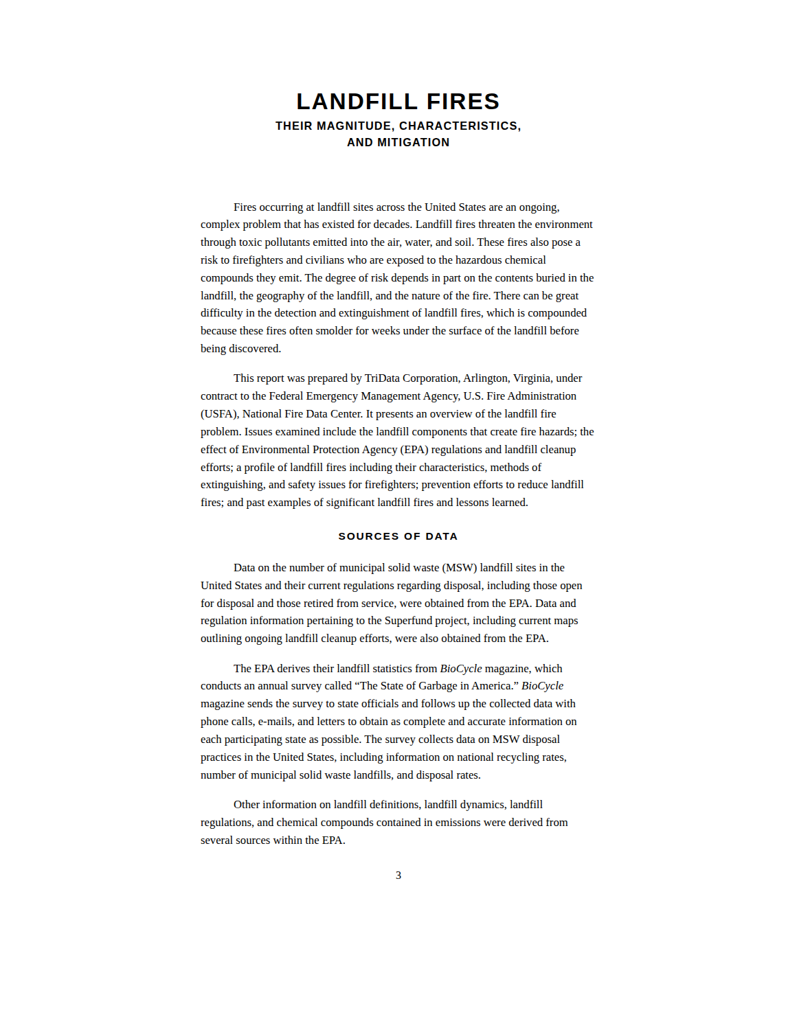LANDFILL FIRES
THEIR MAGNITUDE, CHARACTERISTICS,
AND MITIGATION
Fires occurring at landfill sites across the United States are an ongoing, complex problem that has existed for decades. Landfill fires threaten the environment through toxic pollutants emitted into the air, water, and soil. These fires also pose a risk to firefighters and civilians who are exposed to the hazardous chemical compounds they emit. The degree of risk depends in part on the contents buried in the landfill, the geography of the landfill, and the nature of the fire. There can be great difficulty in the detection and extinguishment of landfill fires, which is compounded because these fires often smolder for weeks under the surface of the landfill before being discovered.
This report was prepared by TriData Corporation, Arlington, Virginia, under contract to the Federal Emergency Management Agency, U.S. Fire Administration (USFA), National Fire Data Center. It presents an overview of the landfill fire problem. Issues examined include the landfill components that create fire hazards; the effect of Environmental Protection Agency (EPA) regulations and landfill cleanup efforts; a profile of landfill fires including their characteristics, methods of extinguishing, and safety issues for firefighters; prevention efforts to reduce landfill fires; and past examples of significant landfill fires and lessons learned.
SOURCES OF DATA
Data on the number of municipal solid waste (MSW) landfill sites in the United States and their current regulations regarding disposal, including those open for disposal and those retired from service, were obtained from the EPA. Data and regulation information pertaining to the Superfund project, including current maps outlining ongoing landfill cleanup efforts, were also obtained from the EPA.
The EPA derives their landfill statistics from BioCycle magazine, which conducts an annual survey called “The State of Garbage in America.” BioCycle magazine sends the survey to state officials and follows up the collected data with phone calls, e-mails, and letters to obtain as complete and accurate information on each participating state as possible. The survey collects data on MSW disposal practices in the United States, including information on national recycling rates, number of municipal solid waste landfills, and disposal rates.
Other information on landfill definitions, landfill dynamics, landfill regulations, and chemical compounds contained in emissions were derived from several sources within the EPA.
3